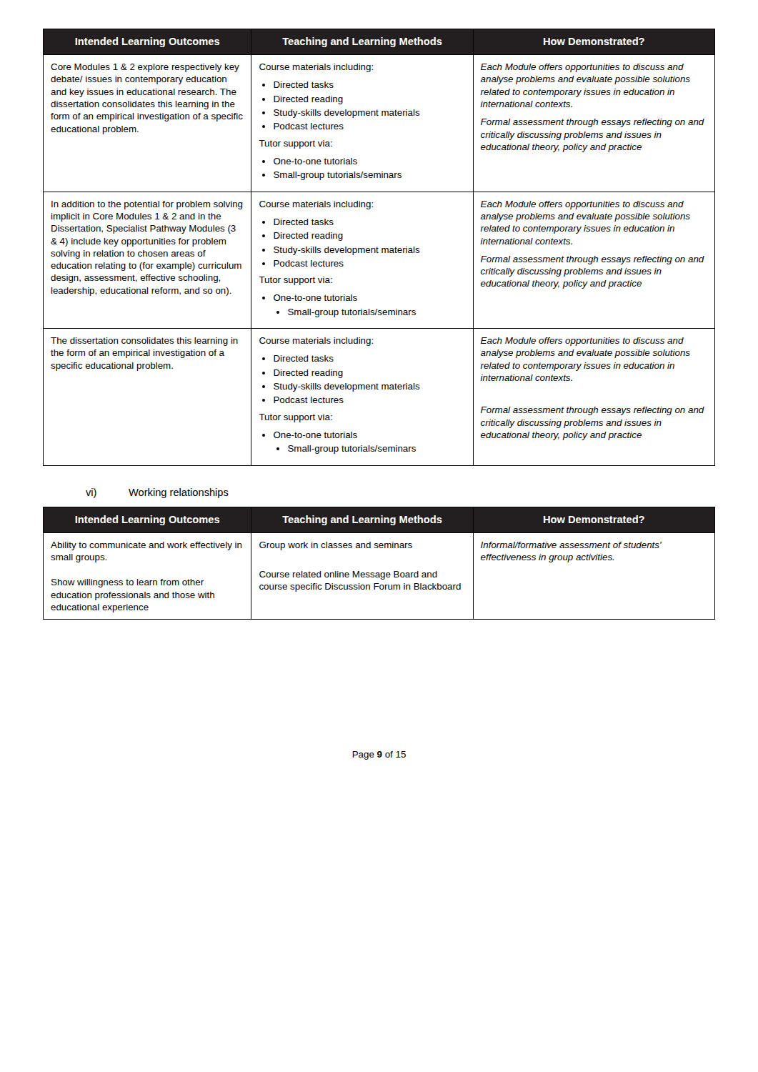| Intended Learning Outcomes | Teaching and Learning Methods | How Demonstrated? |
| --- | --- | --- |
| Core Modules 1 & 2 explore respectively key debate/ issues in contemporary education and key issues in educational research. The dissertation consolidates this learning in the form of an empirical investigation of a specific educational problem. | Course materials including: Directed tasks Directed reading Study-skills development materials Podcast lectures Tutor support via: One-to-one tutorials Small-group tutorials/seminars | Each Module offers opportunities to discuss and analyse problems and evaluate possible solutions related to contemporary issues in education in international contexts. Formal assessment through essays reflecting on and critically discussing problems and issues in educational theory, policy and practice |
| In addition to the potential for problem solving implicit in Core Modules 1 & 2 and in the Dissertation, Specialist Pathway Modules (3 & 4) include key opportunities for problem solving in relation to chosen areas of education relating to (for example) curriculum design, assessment, effective schooling, leadership, educational reform, and so on). | Course materials including: Directed tasks Directed reading Study-skills development materials Podcast lectures Tutor support via: One-to-one tutorials Small-group tutorials/seminars | Each Module offers opportunities to discuss and analyse problems and evaluate possible solutions related to contemporary issues in education in international contexts. Formal assessment through essays reflecting on and critically discussing problems and issues in educational theory, policy and practice |
| The dissertation consolidates this learning in the form of an empirical investigation of a specific educational problem. | Course materials including: Directed tasks Directed reading Study-skills development materials Podcast lectures Tutor support via: One-to-one tutorials Small-group tutorials/seminars | Each Module offers opportunities to discuss and analyse problems and evaluate possible solutions related to contemporary issues in education in international contexts. Formal assessment through essays reflecting on and critically discussing problems and issues in educational theory, policy and practice |
vi) Working relationships
| Intended Learning Outcomes | Teaching and Learning Methods | How Demonstrated? |
| --- | --- | --- |
| Ability to communicate and work effectively in small groups. Show willingness to learn from other education professionals and those with educational experience | Group work in classes and seminars Course related online Message Board and course specific Discussion Forum in Blackboard | Informal/formative assessment of students' effectiveness in group activities. |
Page 9 of 15